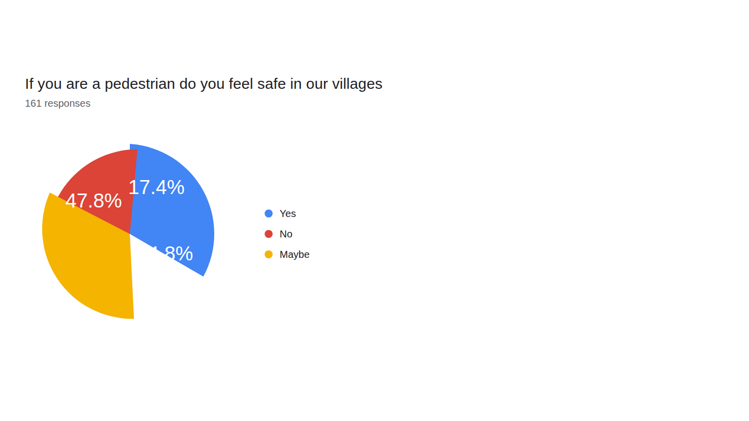If you are a pedestrian do you feel safe in our villages
161 responses
34.8% 47.8% 17.4%
Yes
No
Maybe
If you are a pedestrian do you feel safe in our villages — 161 responses
| Response | Percentage |
| --- | --- |
| Yes | 34.8% |
| No | 47.8% |
| Maybe | 17.4% |